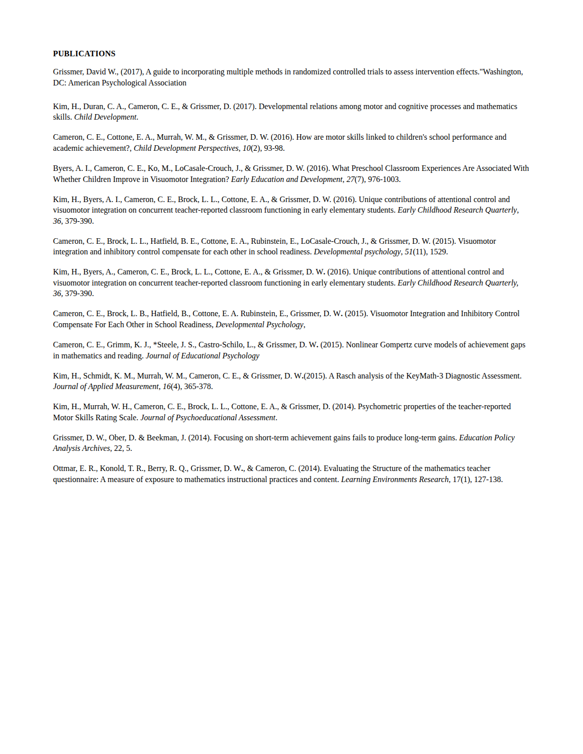PUBLICATIONS
Grissmer, David W., (2017), A guide to incorporating multiple methods in randomized controlled trials to assess intervention effects."Washington, DC: American Psychological Association
Kim, H., Duran, C. A., Cameron, C. E., & Grissmer, D. (2017). Developmental relations among motor and cognitive processes and mathematics skills. Child Development.
Cameron, C. E., Cottone, E. A., Murrah, W. M., & Grissmer, D. W. (2016). How are motor skills linked to children's school performance and academic achievement?, Child Development Perspectives, 10(2), 93-98.
Byers, A. I., Cameron, C. E., Ko, M., LoCasale-Crouch, J., & Grissmer, D. W. (2016). What Preschool Classroom Experiences Are Associated With Whether Children Improve in Visuomotor Integration? Early Education and Development, 27(7), 976-1003.
Kim, H., Byers, A. I., Cameron, C. E., Brock, L. L., Cottone, E. A., & Grissmer, D. W. (2016). Unique contributions of attentional control and visuomotor integration on concurrent teacher-reported classroom functioning in early elementary students. Early Childhood Research Quarterly, 36, 379-390.
Cameron, C. E., Brock, L. L., Hatfield, B. E., Cottone, E. A., Rubinstein, E., LoCasale-Crouch, J., & Grissmer, D. W. (2015). Visuomotor integration and inhibitory control compensate for each other in school readiness. Developmental psychology, 51(11), 1529.
Kim, H., Byers, A., Cameron, C. E., Brock, L. L., Cottone, E. A., & Grissmer, D. W. (2016). Unique contributions of attentional control and visuomotor integration on concurrent teacher-reported classroom functioning in early elementary students. Early Childhood Research Quarterly, 36, 379-390.
Cameron, C. E., Brock, L. B., Hatfield, B., Cottone, E. A. Rubinstein, E., Grissmer, D. W. (2015). Visuomotor Integration and Inhibitory Control Compensate For Each Other in School Readiness, Developmental Psychology,
Cameron, C. E., Grimm, K. J., *Steele, J. S., Castro-Schilo, L., & Grissmer, D. W. (2015). Nonlinear Gompertz curve models of achievement gaps in mathematics and reading. Journal of Educational Psychology
Kim, H., Schmidt, K. M., Murrah, W. M., Cameron, C. E., & Grissmer, D. W.(2015). A Rasch analysis of the KeyMath-3 Diagnostic Assessment. Journal of Applied Measurement, 16(4), 365-378.
Kim, H., Murrah, W. H., Cameron, C. E., Brock, L. L., Cottone, E. A., & Grissmer, D. (2014). Psychometric properties of the teacher-reported Motor Skills Rating Scale. Journal of Psychoeducational Assessment.
Grissmer, D. W., Ober, D. & Beekman, J. (2014). Focusing on short-term achievement gains fails to produce long-term gains. Education Policy Analysis Archives, 22, 5.
Ottmar, E. R., Konold, T. R., Berry, R. Q., Grissmer, D. W., & Cameron, C. (2014). Evaluating the Structure of the mathematics teacher questionnaire: A measure of exposure to mathematics instructional practices and content. Learning Environments Research, 17(1), 127-138.